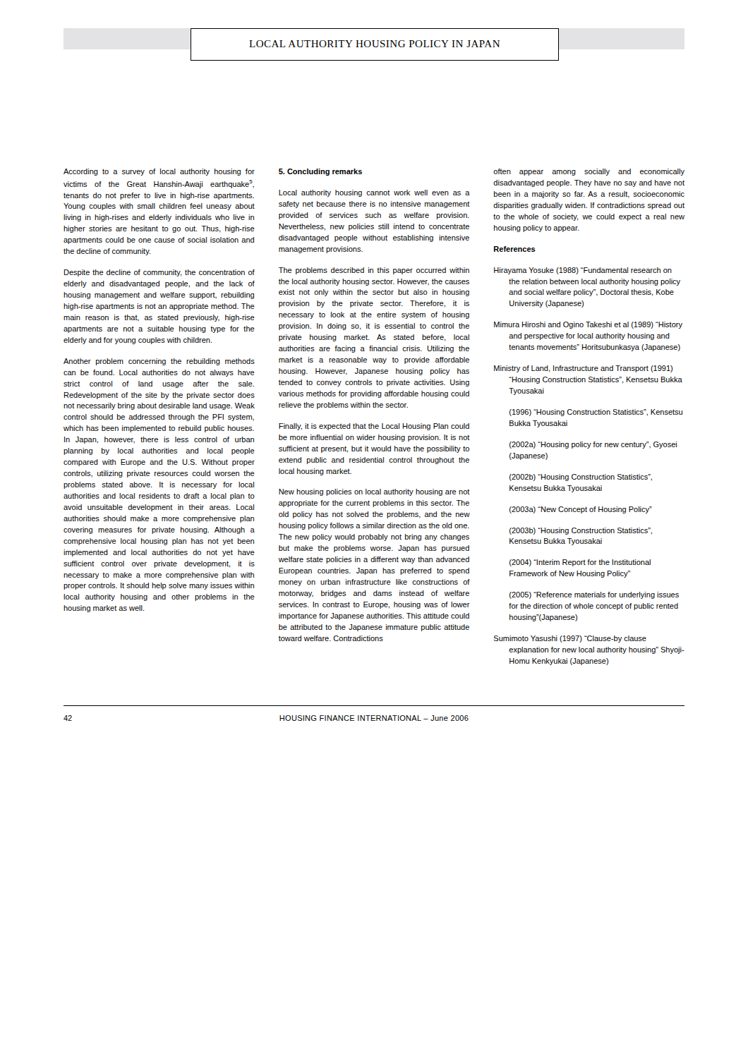LOCAL AUTHORITY HOUSING POLICY IN JAPAN
According to a survey of local authority housing for victims of the Great Hanshin-Awaji earthquake5, tenants do not prefer to live in high-rise apartments. Young couples with small children feel uneasy about living in high-rises and elderly individuals who live in higher stories are hesitant to go out. Thus, high-rise apartments could be one cause of social isolation and the decline of community.
Despite the decline of community, the concentration of elderly and disadvantaged people, and the lack of housing management and welfare support, rebuilding high-rise apartments is not an appropriate method. The main reason is that, as stated previously, high-rise apartments are not a suitable housing type for the elderly and for young couples with children.
Another problem concerning the rebuilding methods can be found. Local authorities do not always have strict control of land usage after the sale. Redevelopment of the site by the private sector does not necessarily bring about desirable land usage. Weak control should be addressed through the PFI system, which has been implemented to rebuild public houses. In Japan, however, there is less control of urban planning by local authorities and local people compared with Europe and the U.S. Without proper controls, utilizing private resources could worsen the problems stated above. It is necessary for local authorities and local residents to draft a local plan to avoid unsuitable development in their areas. Local authorities should make a more comprehensive plan covering measures for private housing. Although a comprehensive local housing plan has not yet been implemented and local authorities do not yet have sufficient control over private development, it is necessary to make a more comprehensive plan with proper controls. It should help solve many issues within local authority housing and other problems in the housing market as well.
5. Concluding remarks
Local authority housing cannot work well even as a safety net because there is no intensive management provided of services such as welfare provision. Nevertheless, new policies still intend to concentrate disadvantaged people without establishing intensive management provisions.
The problems described in this paper occurred within the local authority housing sector. However, the causes exist not only within the sector but also in housing provision by the private sector. Therefore, it is necessary to look at the entire system of housing provision. In doing so, it is essential to control the private housing market. As stated before, local authorities are facing a financial crisis. Utilizing the market is a reasonable way to provide affordable housing. However, Japanese housing policy has tended to convey controls to private activities. Using various methods for providing affordable housing could relieve the problems within the sector.
Finally, it is expected that the Local Housing Plan could be more influential on wider housing provision. It is not sufficient at present, but it would have the possibility to extend public and residential control throughout the local housing market.
New housing policies on local authority housing are not appropriate for the current problems in this sector. The old policy has not solved the problems, and the new housing policy follows a similar direction as the old one. The new policy would probably not bring any changes but make the problems worse. Japan has pursued welfare state policies in a different way than advanced European countries. Japan has preferred to spend money on urban infrastructure like constructions of motorway, bridges and dams instead of welfare services. In contrast to Europe, housing was of lower importance for Japanese authorities. This attitude could be attributed to the Japanese immature public attitude toward welfare. Contradictions
often appear among socially and economically disadvantaged people. They have no say and have not been in a majority so far. As a result, socioeconomic disparities gradually widen. If contradictions spread out to the whole of society, we could expect a real new housing policy to appear.
References
Hirayama Yosuke (1988) “Fundamental research on the relation between local authority housing policy and social welfare policy”, Doctoral thesis, Kobe University (Japanese)
Mimura Hiroshi and Ogino Takeshi et al (1989) “History and perspective for local authority housing and tenants movements” Horitsubunkasya (Japanese)
Ministry of Land, Infrastructure and Transport (1991) “Housing Construction Statistics”, Kensetsu Bukka Tyousakai
(1996) “Housing Construction Statistics”, Kensetsu Bukka Tyousakai
(2002a) “Housing policy for new century”, Gyosei (Japanese)
(2002b) “Housing Construction Statistics”, Kensetsu Bukka Tyousakai
(2003a) “New Concept of Housing Policy”
(2003b) “Housing Construction Statistics”, Kensetsu Bukka Tyousakai
(2004) “Interim Report for the Institutional Framework of New Housing Policy”
(2005) “Reference materials for underlying issues for the direction of whole concept of public rented housing”(Japanese)
Sumimoto Yasushi (1997) “Clause-by clause explanation for new local authority housing” Shyoji-Homu Kenkyukai (Japanese)
42
HOUSING FINANCE INTERNATIONAL – June 2006